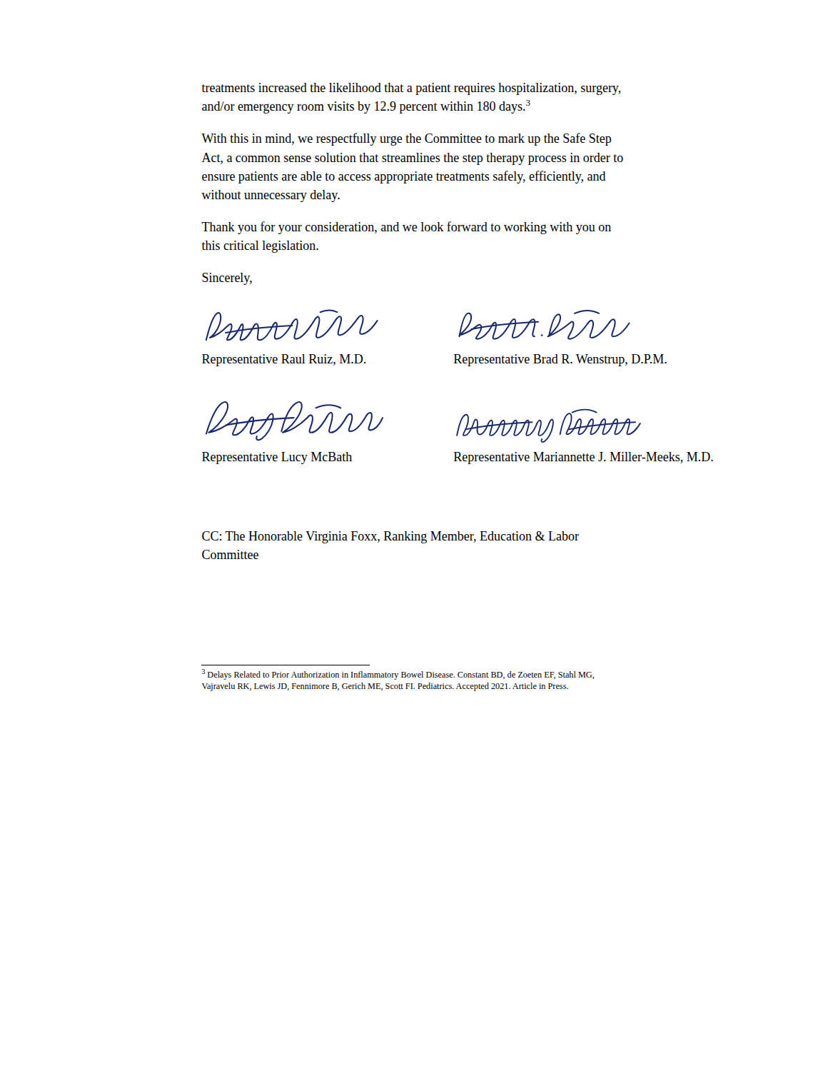treatments increased the likelihood that a patient requires hospitalization, surgery, and/or emergency room visits by 12.9 percent within 180 days.3
With this in mind, we respectfully urge the Committee to mark up the Safe Step Act, a common sense solution that streamlines the step therapy process in order to ensure patients are able to access appropriate treatments safely, efficiently, and without unnecessary delay.
Thank you for your consideration, and we look forward to working with you on this critical legislation.
Sincerely,
Representative Raul Ruiz, M.D.
Representative Brad R. Wenstrup, D.P.M.
Representative Lucy McBath
Representative Mariannette J. Miller-Meeks, M.D.
CC: The Honorable Virginia Foxx, Ranking Member, Education & Labor Committee
3 Delays Related to Prior Authorization in Inflammatory Bowel Disease. Constant BD, de Zoeten EF, Stahl MG, Vajravelu RK, Lewis JD, Fennimore B, Gerich ME, Scott FI. Pediatrics. Accepted 2021. Article in Press.